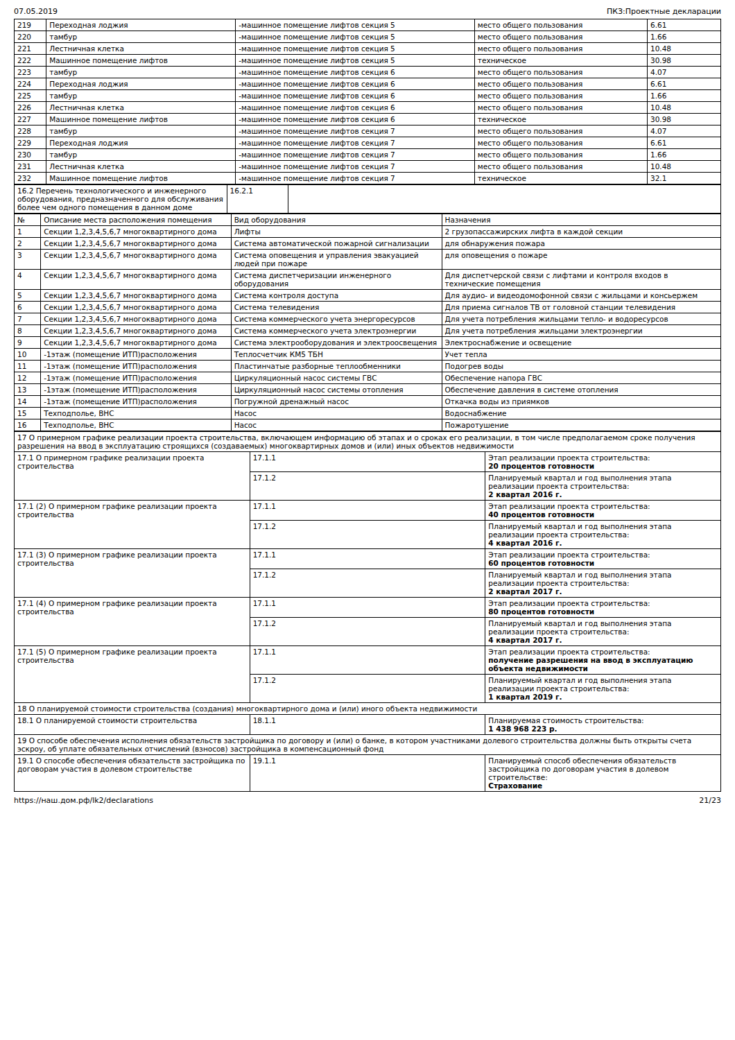07.05.2019 ПКЗ:Проектные декларации
| 219 | Переходная лоджия | -машинное помещение лифтов секция 5 | место общего пользования | 6.61 |
| 220 | тамбур | -машинное помещение лифтов секция 5 | место общего пользования | 1.66 |
| 221 | Лестничная клетка | -машинное помещение лифтов секция 5 | место общего пользования | 10.48 |
| 222 | Машинное помещение лифтов | -машинное помещение лифтов секция 5 | техническое | 30.98 |
| 223 | тамбур | -машинное помещение лифтов секция 6 | место общего пользования | 4.07 |
| 224 | Переходная лоджия | -машинное помещение лифтов секция 6 | место общего пользования | 6.61 |
| 225 | тамбур | -машинное помещение лифтов секция 6 | место общего пользования | 1.66 |
| 226 | Лестничная клетка | -машинное помещение лифтов секция 6 | место общего пользования | 10.48 |
| 227 | Машинное помещение лифтов | -машинное помещение лифтов секция 6 | техническое | 30.98 |
| 228 | тамбур | -машинное помещение лифтов секция 7 | место общего пользования | 4.07 |
| 229 | Переходная лоджия | -машинное помещение лифтов секция 7 | место общего пользования | 6.61 |
| 230 | тамбур | -машинное помещение лифтов секция 7 | место общего пользования | 1.66 |
| 231 | Лестничная клетка | -машинное помещение лифтов секция 7 | место общего пользования | 10.48 |
| 232 | Машинное помещение лифтов | -машинное помещение лифтов секция 7 | техническое | 32.1 |
| 16.2 Перечень технологического и инженерного оборудования, предназначенного для обслуживания более чем одного помещения в данном доме | 16.2.1 | |
| № | Описание места расположения помещения | Вид оборудования | Назначения |
| 1 | Секции 1,2,3,4,5,6,7 многоквартирного дома | Лифты | 2 грузопассажирских лифта в каждой секции |
| 2 | Секции 1,2,3,4,5,6,7 многоквартирного дома | Система автоматической пожарной сигнализации | для обнаружения пожара |
| 3 | Секции 1,2,3,4,5,6,7 многоквартирного дома | Система оповещения и управления эвакуацией людей при пожаре | для оповещения о пожаре |
| 4 | Секции 1,2,3,4,5,6,7 многоквартирного дома | Система диспетчеризации инженерного оборудования | Для диспетчерской связи с лифтами и контроля входов в технические помещения |
| 5 | Секции 1,2,3,4,5,6,7 многоквартирного дома | Система контроля доступа | Для аудио- и видеодомофонной связи с жильцами и консьержем |
| 6 | Секции 1,2,3,4,5,6,7 многоквартирного дома | Система телевидения | Для приема сигналов ТВ от головной станции телевидения |
| 7 | Секции 1,2,3,4,5,6,7 многоквартирного дома | Система коммерческого учета энергоресурсов | Для учета потребления жильцами тепло- и водоресурсов |
| 8 | Секции 1,2,3,4,5,6,7 многоквартирного дома | Система коммерческого учета электроэнергии | Для учета потребления жильцами электроэнергии |
| 9 | Секции 1,2,3,4,5,6,7 многоквартирного дома | Система электрооборудования и электроосвещения | Электроснабжение и освещение |
| 10 | -1этаж (помещение ИТП)расположения | Теплосчетчик КМ5 ТБН | Учет тепла |
| 11 | -1этаж (помещение ИТП)расположения | Пластинчатые разборные теплообменники | Подогрев воды |
| 12 | -1этаж (помещение ИТП)расположения | Циркуляционный насос системы ГВС | Обеспечение напора ГВС |
| 13 | -1этаж (помещение ИТП)расположения | Циркуляционный насос системы отопления | Обеспечение давления в системе отопления |
| 14 | -1этаж (помещение ИТП)расположения | Погружной дренажный насос | Откачка воды из приямков |
| 15 | Техподполье, ВНС | Насос | Водоснабжение |
| 16 | Техподполье, ВНС | Насос | Пожаротушение |
| 17 О примерном графике реализации проекта строительства, включающем информацию об этапах и о сроках его реализации, в том числе предполагаемом сроке получения разрешения на ввод в эксплуатацию строящихся (создаваемых) многоквартирных домов и (или) иных объектов недвижимости |
| 17.1 О примерном графике реализации проекта строительства | 17.1.1 | Этап реализации проекта строительства: 20 процентов готовности |
| 17.1.2 | Планируемый квартал и год выполнения этапа реализации проекта строительства: 2 квартал 2016 г. |
| 17.1 (2) О примерном графике реализации проекта строительства | 17.1.1 | Этап реализации проекта строительства: 40 процентов готовности |
| 17.1.2 | Планируемый квартал и год выполнения этапа реализации проекта строительства: 4 квартал 2016 г. |
| 17.1 (3) О примерном графике реализации проекта строительства | 17.1.1 | Этап реализации проекта строительства: 60 процентов готовности |
| 17.1.2 | Планируемый квартал и год выполнения этапа реализации проекта строительства: 2 квартал 2017 г. |
| 17.1 (4) О примерном графике реализации проекта строительства | 17.1.1 | Этап реализации проекта строительства: 80 процентов готовности |
| 17.1.2 | Планируемый квартал и год выполнения этапа реализации проекта строительства: 4 квартал 2017 г. |
| 17.1 (5) О примерном графике реализации проекта строительства | 17.1.1 | Этап реализации проекта строительства: получение разрешения на ввод в эксплуатацию объекта недвижимости |
| 17.1.2 | Планируемый квартал и год выполнения этапа реализации проекта строительства: 1 квартал 2019 г. |
| 18 О планируемой стоимости строительства (создания) многоквартирного дома и (или) иного объекта недвижимости |
| 18.1 О планируемой стоимости строительства | 18.1.1 | Планируемая стоимость строительства: 1 438 968 223 р. |
| 19 О способе обеспечения исполнения обязательств застройщика по договору и (или) о банке, в котором участниками долевого строительства должны быть открыты счета эскроу, об уплате обязательных отчислений (взносов) застройщика в компенсационный фонд |
| 19.1 О способе обеспечения обязательств застройщика по договорам участия в долевом строительстве | 19.1.1 | Планируемый способ обеспечения обязательств застройщика по договорам участия в долевом строительстве: Страхование |
https://наш.дом.рф/lk2/declarations 21/23